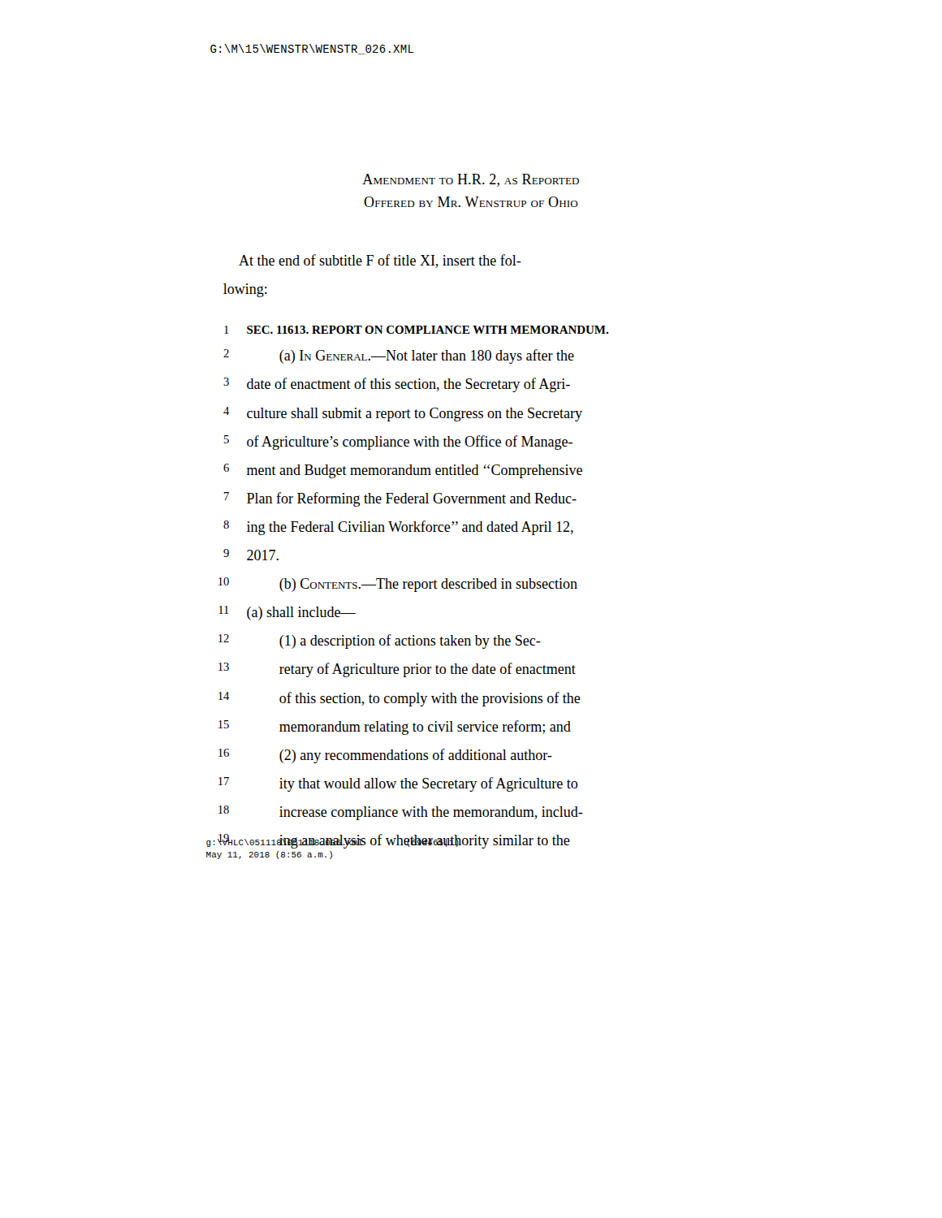G:\M\15\WENSTR\WENSTR_026.XML
Amendment to H.R. 2, as Reported
Offered by Mr. Wenstrup of Ohio
At the end of subtitle F of title XI, insert the fol-lowing:
SEC. 11613. REPORT ON COMPLIANCE WITH MEMORANDUM.
(a) In General.—Not later than 180 days after the
date of enactment of this section, the Secretary of Agri-
culture shall submit a report to Congress on the Secretary
of Agriculture’s compliance with the Office of Manage-
ment and Budget memorandum entitled ‘‘Comprehensive
Plan for Reforming the Federal Government and Reduc-
ing the Federal Civilian Workforce’’ and dated April 12,
2017.
(b) Contents.—The report described in subsection
(a) shall include—
(1) a description of actions taken by the Sec-
retary of Agriculture prior to the date of enactment
of this section, to comply with the provisions of the
memorandum relating to civil service reform; and
(2) any recommendations of additional author-
ity that would allow the Secretary of Agriculture to
increase compliance with the memorandum, includ-
ing an analysis of whether authority similar to the
g:\VHLC\051118\051118.006.xml(694465|1)
May 11, 2018 (8:56 a.m.)